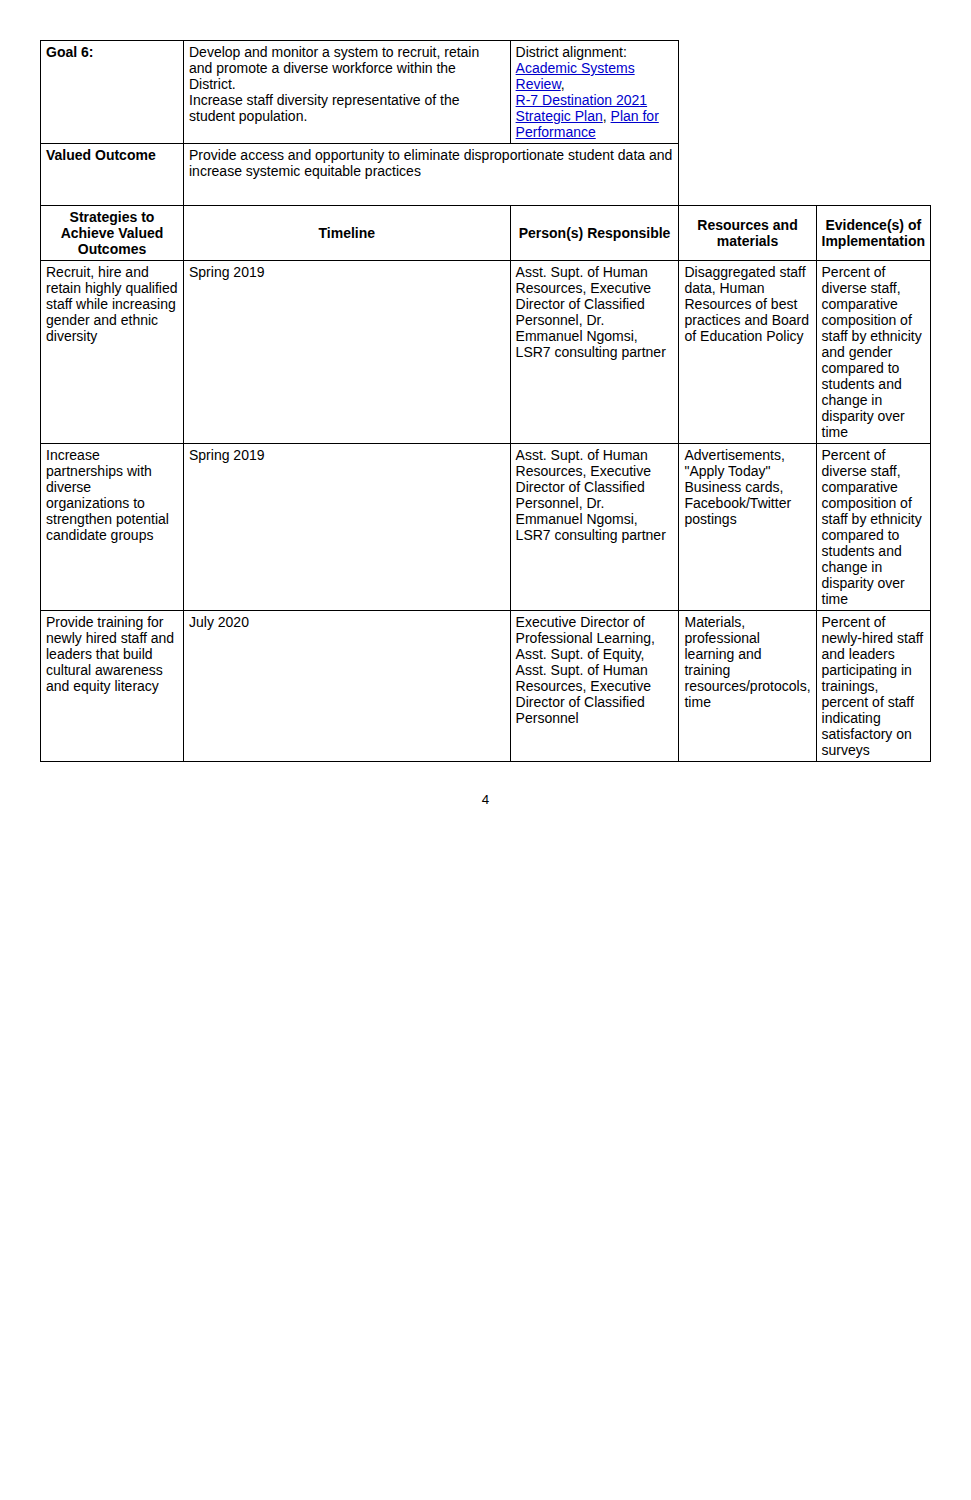| Goal 6: | Develop and monitor a system to recruit, retain and promote a diverse workforce within the District. Increase staff diversity representative of the student population. | District alignment: Academic Systems Review , R-7 Destination 2021 Strategic Plan , Plan for Performance |
| Valued Outcome | Provide access and opportunity to eliminate disproportionate student data and increase systemic equitable practices |
| Strategies to Achieve Valued Outcomes | Timeline | Person(s) Responsible | Resources and materials | Evidence(s) of Implementation |
| Recruit, hire and retain highly qualified staff while increasing gender and ethnic diversity | Spring 2019 | Asst. Supt. of Human Resources, Executive Director of Classified Personnel, Dr. Emmanuel Ngomsi, LSR7 consulting partner | Disaggregated staff data, Human Resources of best practices and Board of Education Policy | Percent of diverse staff, comparative composition of staff by ethnicity and gender compared to students and change in disparity over time |
| Increase partnerships with diverse organizations to strengthen potential candidate groups | Spring 2019 | Asst. Supt. of Human Resources, Executive Director of Classified Personnel, Dr. Emmanuel Ngomsi, LSR7 consulting partner | Advertisements, "Apply Today" Business cards, Facebook/Twitter postings | Percent of diverse staff, comparative composition of staff by ethnicity compared to students and change in disparity over time |
| Provide training for newly hired staff and leaders that build cultural awareness and equity literacy | July 2020 | Executive Director of Professional Learning, Asst. Supt. of Equity, Asst. Supt. of Human Resources, Executive Director of Classified Personnel | Materials, professional learning and training resources/protocols, time | Percent of newly-hired staff and leaders participating in trainings, percent of staff indicating satisfactory on surveys |
4